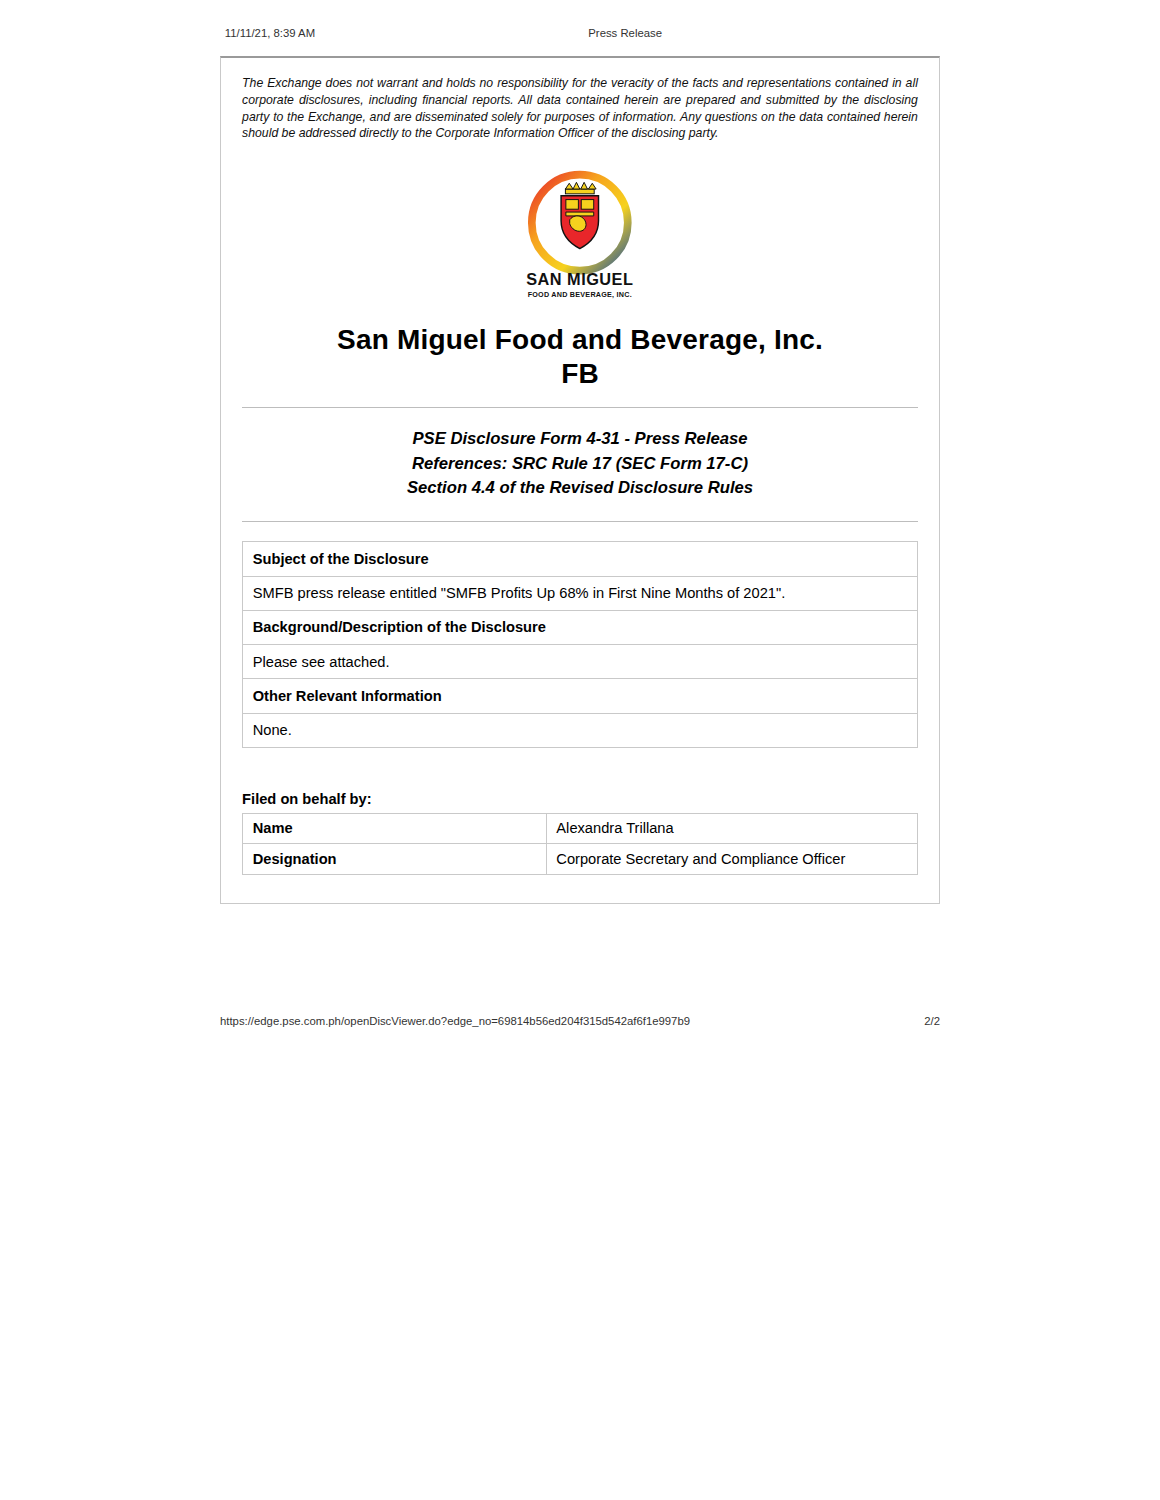11/11/21, 8:39 AM
Press Release
The Exchange does not warrant and holds no responsibility for the veracity of the facts and representations contained in all corporate disclosures, including financial reports. All data contained herein are prepared and submitted by the disclosing party to the Exchange, and are disseminated solely for purposes of information. Any questions on the data contained herein should be addressed directly to the Corporate Information Officer of the disclosing party.
SAN MIGUEL FOOD AND BEVERAGE, INC.
San Miguel Food and Beverage, Inc.
FB
PSE Disclosure Form 4-31 - Press Release
References: SRC Rule 17 (SEC Form 17-C)
Section 4.4 of the Revised Disclosure Rules
| Subject of the Disclosure |
| SMFB press release entitled "SMFB Profits Up 68% in First Nine Months of 2021". |
| Background/Description of the Disclosure |
| Please see attached. |
| Other Relevant Information |
| None. |
Filed on behalf by:
| Name | Alexandra Trillana |
| Designation | Corporate Secretary and Compliance Officer |
https://edge.pse.com.ph/openDiscViewer.do?edge_no=69814b56ed204f315d542af6f1e997b9
2/2